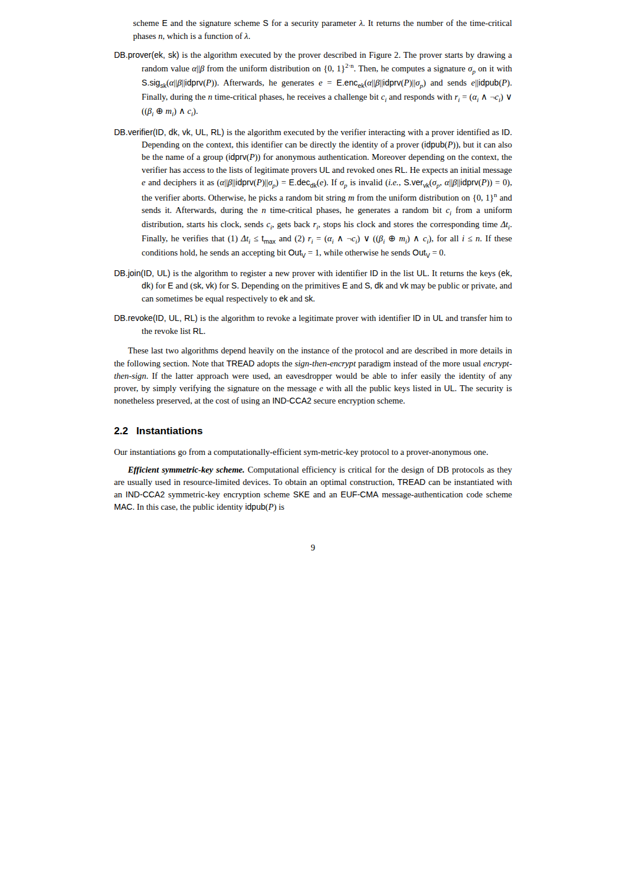scheme E and the signature scheme S for a security parameter λ. It returns the number of the time-critical phases n, which is a function of λ.
DB.prover(ek, sk) is the algorithm executed by the prover described in Figure 2. The prover starts by drawing a random value α||β from the uniform distribution on {0, 1}2·n. Then, he computes a signature σp on it with S.sigsk(α||β||idprv(P)). Afterwards, he generates e = E.encek(α||β||idprv(P)||σp) and sends e||idpub(P). Finally, during the n time-critical phases, he receives a challenge bit ci and responds with ri = (αi ∧ ¬ci) ∨ ((βi ⊕ mi) ∧ ci).
DB.verifier(ID, dk, vk, UL, RL) is the algorithm executed by the verifier interacting with a prover identified as ID. Depending on the context, this identifier can be directly the identity of a prover (idpub(P)), but it can also be the name of a group (idprv(P)) for anonymous authentication. Moreover depending on the context, the verifier has access to the lists of legitimate provers UL and revoked ones RL. He expects an initial message e and deciphers it as (α||β||idprv(P)||σp) = E.decdk(e). If σp is invalid (i.e., S.vervk(σp, α||β||idprv(P)) = 0), the verifier aborts. Otherwise, he picks a random bit string m from the uniform distribution on {0, 1}n and sends it. Afterwards, during the n time-critical phases, he generates a random bit ci from a uniform distribution, starts his clock, sends ci, gets back ri, stops his clock and stores the corresponding time Δti. Finally, he verifies that (1) Δti ≤ tmax and (2) ri = (αi ∧ ¬ci) ∨ ((βi ⊕ mi) ∧ ci), for all i ≤ n. If these conditions hold, he sends an accepting bit OutV = 1, while otherwise he sends OutV = 0.
DB.join(ID, UL) is the algorithm to register a new prover with identifier ID in the list UL. It returns the keys (ek, dk) for E and (sk, vk) for S. Depending on the primitives E and S, dk and vk may be public or private, and can sometimes be equal respectively to ek and sk.
DB.revoke(ID, UL, RL) is the algorithm to revoke a legitimate prover with identifier ID in UL and transfer him to the revoke list RL.
These last two algorithms depend heavily on the instance of the protocol and are described in more details in the following section. Note that TREAD adopts the sign-then-encrypt paradigm instead of the more usual encrypt-then-sign. If the latter approach were used, an eavesdropper would be able to infer easily the identity of any prover, by simply verifying the signature on the message e with all the public keys listed in UL. The security is nonetheless preserved, at the cost of using an IND-CCA2 secure encryption scheme.
2.2 Instantiations
Our instantiations go from a computationally-efficient sym-metric-key protocol to a prover-anonymous one.
Efficient symmetric-key scheme. Computational efficiency is critical for the design of DB protocols as they are usually used in resource-limited devices. To obtain an optimal construction, TREAD can be instantiated with an IND-CCA2 symmetric-key encryption scheme SKE and an EUF-CMA message-authentication code scheme MAC. In this case, the public identity idpub(P) is
9